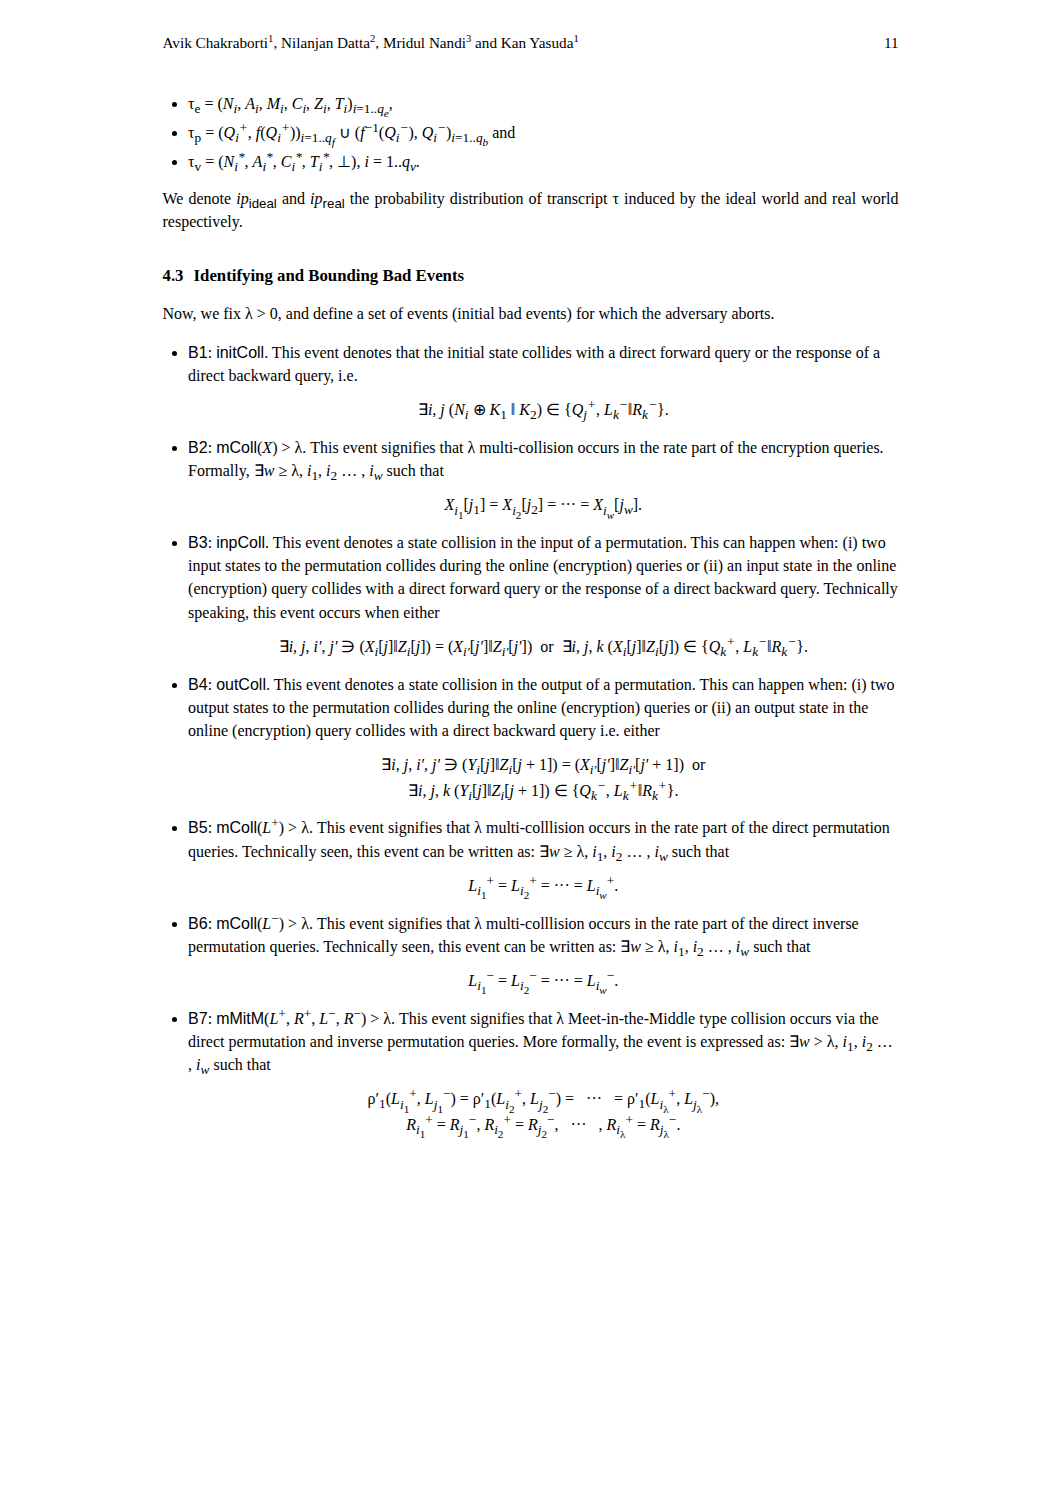Avik Chakraborti1, Nilanjan Datta2, Mridul Nandi3 and Kan Yasuda1 11
τe = (Ni, Ai, Mi, Ci, Zi, Ti)i=1..qe,
τp = (Qi+, f(Qi+))i=1..qf ∪ (f−1(Qi−), Qi−)i=1..qb and
τv = (Ni*, Ai*, Ci*, Ti*, ⊥), i = 1..qv.
We denote ipideal and ipreal the probability distribution of transcript τ induced by the ideal world and real world respectively.
4.3 Identifying and Bounding Bad Events
Now, we fix λ > 0, and define a set of events (initial bad events) for which the adversary aborts.
B1: initColl. This event denotes that the initial state collides with a direct forward query or the response of a direct backward query, i.e.
∃i, j (Ni ⊕ K1 ‖ K2) ∈ {Qj+, Lk−‖Rk−}.
B2: mColl(X) > λ. This event signifies that λ multi-collision occurs in the rate part of the encryption queries. Formally, ∃w ≥ λ, i1, i2 … , iw such that
Xi1[j1] = Xi2[j2] = ··· = Xiw[jw].
B3: inpColl. This event denotes a state collision in the input of a permutation. This can happen when: (i) two input states to the permutation collides during the online (encryption) queries or (ii) an input state in the online (encryption) query collides with a direct forward query or the response of a direct backward query. Technically speaking, this event occurs when either
∃i, j, i′, j′ ∋ (Xi[j]‖Zi[j]) = (Xi′[j′]‖Zi′[j′]) or ∃i, j, k (Xi[j]‖Zi[j]) ∈ {Qk+, Lk−‖Rk−}.
B4: outColl. This event denotes a state collision in the output of a permutation. This can happen when: (i) two output states to the permutation collides during the online (encryption) queries or (ii) an output state in the online (encryption) query collides with a direct backward query i.e. either
∃i, j, i′, j′ ∋ (Yi[j]‖Zi[j + 1]) = (Xi′[j′]‖Zi′[j′ + 1]) or
∃i, j, k (Yi[j]‖Zi[j + 1]) ∈ {Qk−, Lk+‖Rk+}.
B5: mColl(L+) > λ. This event signifies that λ multi-colllision occurs in the rate part of the direct permutation queries. Technically seen, this event can be written as: ∃w ≥ λ, i1, i2 … , iw such that
Li1+ = Li2+ = ··· = Liw+.
B6: mColl(L−) > λ. This event signifies that λ multi-colllision occurs in the rate part of the direct inverse permutation queries. Technically seen, this event can be written as: ∃w ≥ λ, i1, i2 … , iw such that
Li1− = Li2− = ··· = Liw−.
B7: mMitM(L+, R+, L−, R−) > λ. This event signifies that λ Meet-in-the-Middle type collision occurs via the direct permutation and inverse permutation queries. More formally, the event is expressed as: ∃w > λ, i1, i2 … , iw such that
ρ′1(Li1+, Lj1−) = ρ′1(Li2+, Lj2−) = ··· = ρ′1(Liλ+, Ljλ−),
Ri1+ = Rj1−, Ri2+ = Rj2−, ··· , Riλ+ = Rjλ−.